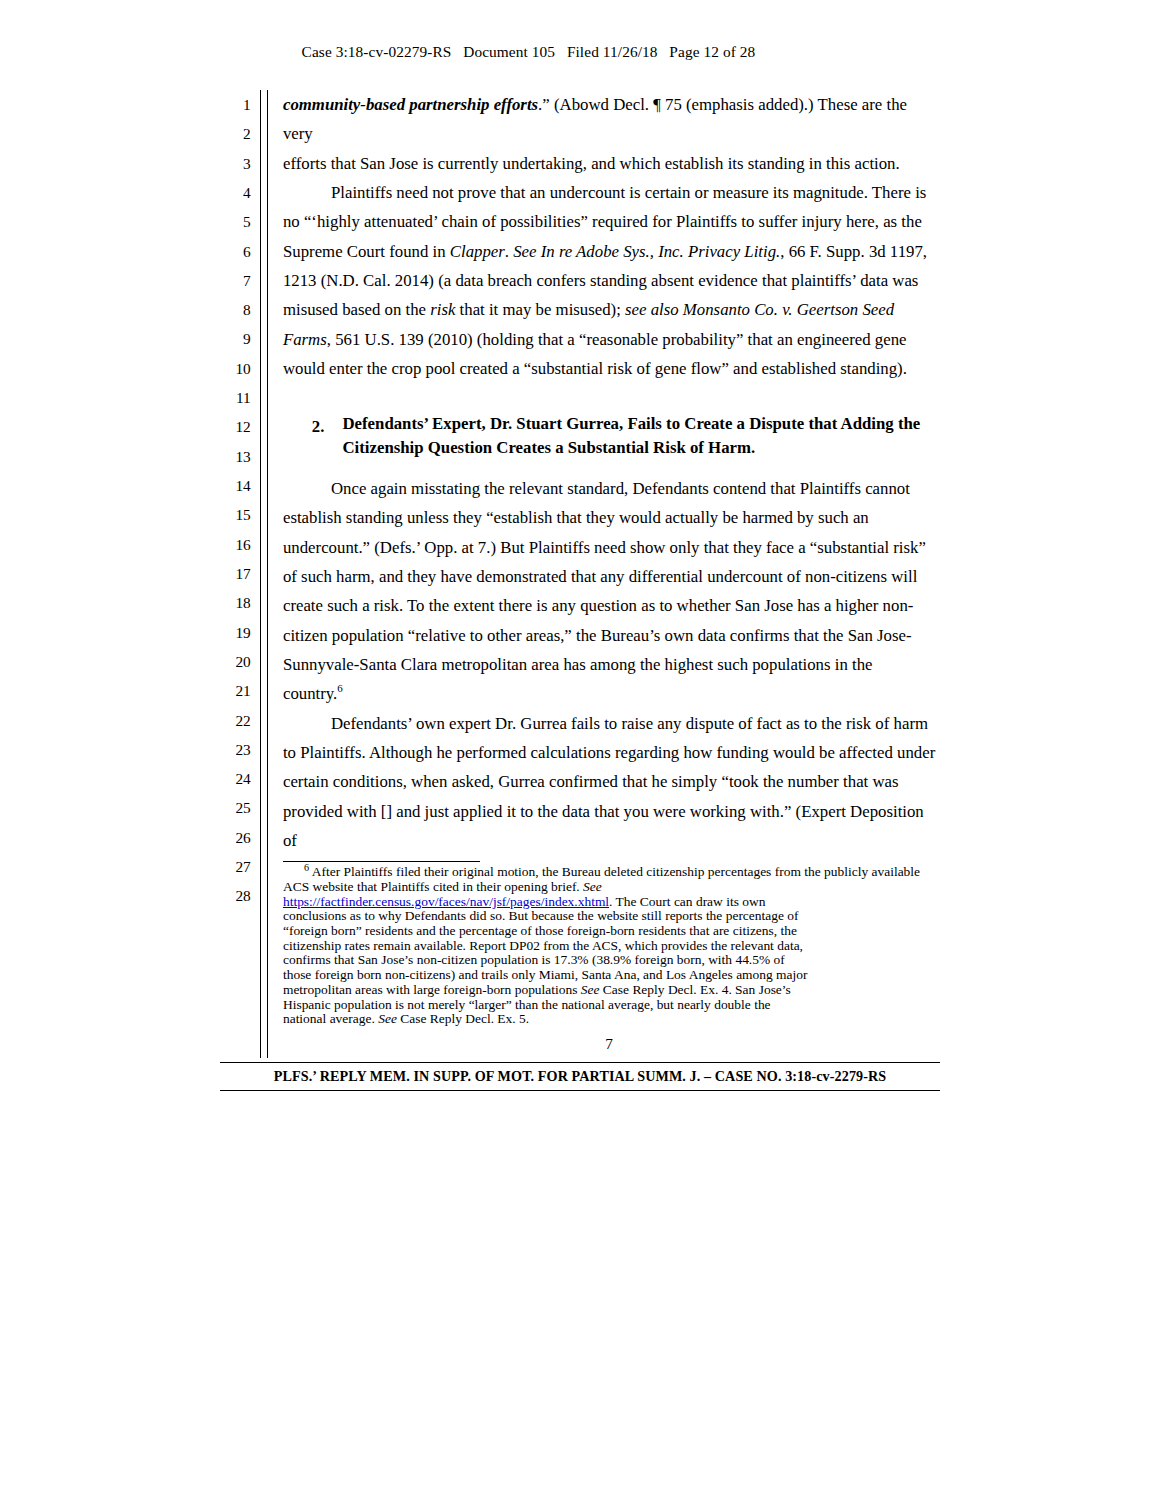Case 3:18-cv-02279-RS Document 105 Filed 11/26/18 Page 12 of 28
1
2
3
4
5
6
7
8
9
10
11
12
13
14
15
16
17
18
19
20
21
22
23
24
25
26
27
28
community-based partnership efforts.” (Abowd Decl. ¶ 75 (emphasis added).) These are the very
efforts that San Jose is currently undertaking, and which establish its standing in this action.
Plaintiffs need not prove that an undercount is certain or measure its magnitude. There is
no “‘highly attenuated’ chain of possibilities” required for Plaintiffs to suffer injury here, as the
Supreme Court found in Clapper. See In re Adobe Sys., Inc. Privacy Litig., 66 F. Supp. 3d 1197,
1213 (N.D. Cal. 2014) (a data breach confers standing absent evidence that plaintiffs’ data was
misused based on the risk that it may be misused); see also Monsanto Co. v. Geertson Seed
Farms, 561 U.S. 139 (2010) (holding that a “reasonable probability” that an engineered gene
would enter the crop pool created a “substantial risk of gene flow” and established standing).
2.
Defendants’ Expert, Dr. Stuart Gurrea, Fails to Create a Dispute that Adding the Citizenship Question Creates a Substantial Risk of Harm.
Once again misstating the relevant standard, Defendants contend that Plaintiffs cannot
establish standing unless they “establish that they would actually be harmed by such an
undercount.” (Defs.’ Opp. at 7.) But Plaintiffs need show only that they face a “substantial risk”
of such harm, and they have demonstrated that any differential undercount of non-citizens will
create such a risk. To the extent there is any question as to whether San Jose has a higher non-
citizen population “relative to other areas,” the Bureau’s own data confirms that the San Jose-
Sunnyvale-Santa Clara metropolitan area has among the highest such populations in the country.6
Defendants’ own expert Dr. Gurrea fails to raise any dispute of fact as to the risk of harm
to Plaintiffs. Although he performed calculations regarding how funding would be affected under
certain conditions, when asked, Gurrea confirmed that he simply “took the number that was
provided with [] and just applied it to the data that you were working with.” (Expert Deposition of
6 After Plaintiffs filed their original motion, the Bureau deleted citizenship percentages from the publicly available ACS website that Plaintiffs cited in their opening brief. See
https://factfinder.census.gov/faces/nav/jsf/pages/index.xhtml. The Court can draw its own
conclusions as to why Defendants did so. But because the website still reports the percentage of
“foreign born” residents and the percentage of those foreign-born residents that are citizens, the
citizenship rates remain available. Report DP02 from the ACS, which provides the relevant data,
confirms that San Jose’s non-citizen population is 17.3% (38.9% foreign born, with 44.5% of
those foreign born non-citizens) and trails only Miami, Santa Ana, and Los Angeles among major
metropolitan areas with large foreign-born populations See Case Reply Decl. Ex. 4. San Jose’s
Hispanic population is not merely “larger” than the national average, but nearly double the
national average. See Case Reply Decl. Ex. 5.
7
PLFS.’ REPLY MEM. IN SUPP. OF MOT. FOR PARTIAL SUMM. J. – CASE NO. 3:18-cv-2279-RS